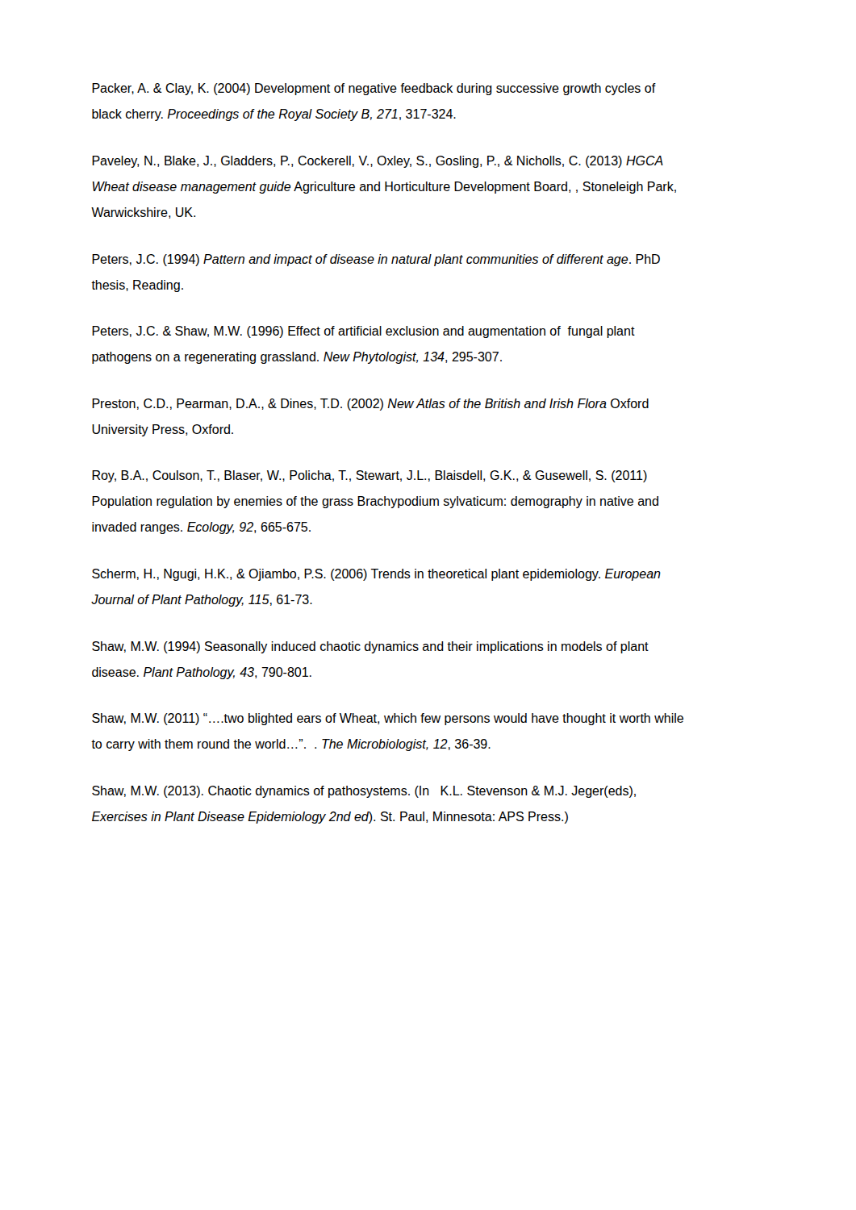Packer, A. & Clay, K. (2004) Development of negative feedback during successive growth cycles of black cherry. Proceedings of the Royal Society B, 271, 317-324.
Paveley, N., Blake, J., Gladders, P., Cockerell, V., Oxley, S., Gosling, P., & Nicholls, C. (2013) HGCA Wheat disease management guide Agriculture and Horticulture Development Board, , Stoneleigh Park, Warwickshire, UK.
Peters, J.C. (1994) Pattern and impact of disease in natural plant communities of different age. PhD thesis, Reading.
Peters, J.C. & Shaw, M.W. (1996) Effect of artificial exclusion and augmentation of fungal plant pathogens on a regenerating grassland. New Phytologist, 134, 295-307.
Preston, C.D., Pearman, D.A., & Dines, T.D. (2002) New Atlas of the British and Irish Flora Oxford University Press, Oxford.
Roy, B.A., Coulson, T., Blaser, W., Policha, T., Stewart, J.L., Blaisdell, G.K., & Gusewell, S. (2011) Population regulation by enemies of the grass Brachypodium sylvaticum: demography in native and invaded ranges. Ecology, 92, 665-675.
Scherm, H., Ngugi, H.K., & Ojiambo, P.S. (2006) Trends in theoretical plant epidemiology. European Journal of Plant Pathology, 115, 61-73.
Shaw, M.W. (1994) Seasonally induced chaotic dynamics and their implications in models of plant disease. Plant Pathology, 43, 790-801.
Shaw, M.W. (2011) “….two blighted ears of Wheat, which few persons would have thought it worth while to carry with them round the world…”. . The Microbiologist, 12, 36-39.
Shaw, M.W. (2013). Chaotic dynamics of pathosystems. (In K.L. Stevenson & M.J. Jeger(eds), Exercises in Plant Disease Epidemiology 2nd ed). St. Paul, Minnesota: APS Press.)